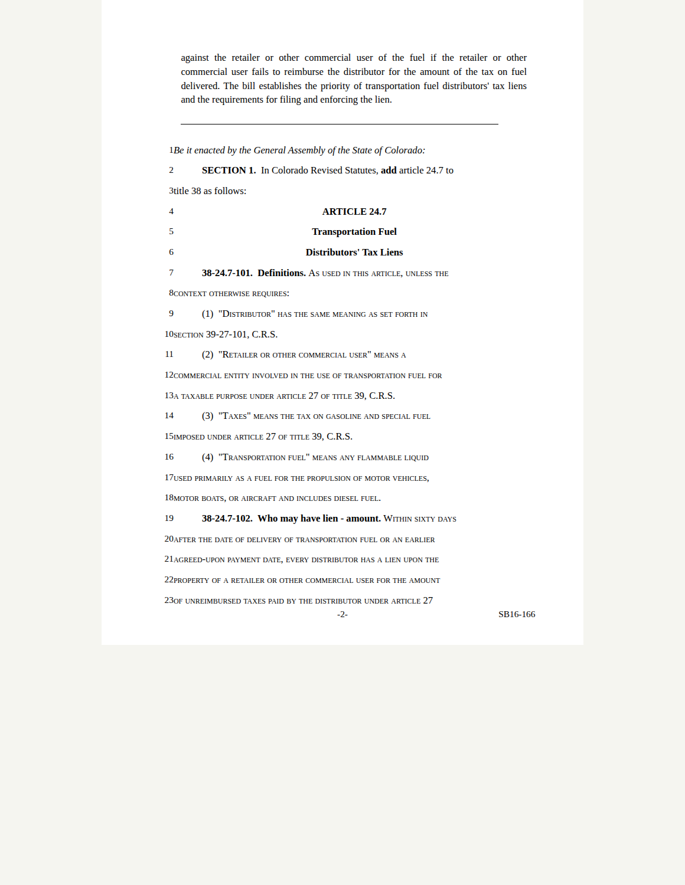against the retailer or other commercial user of the fuel if the retailer or other commercial user fails to reimburse the distributor for the amount of the tax on fuel delivered. The bill establishes the priority of transportation fuel distributors' tax liens and the requirements for filing and enforcing the lien.
| 1 | Be it enacted by the General Assembly of the State of Colorado: |
| 2 | SECTION 1. In Colorado Revised Statutes, add article 24.7 to |
| 3 | title 38 as follows: |
| 4 | ARTICLE 24.7 |
| 5 | Transportation Fuel |
| 6 | Distributors' Tax Liens |
| 7 | 38-24.7-101. Definitions. As used in this article, unless the |
| 8 | context otherwise requires: |
| 9 | (1) "Distributor" has the same meaning as set forth in |
| 10 | section 39-27-101, C.R.S. |
| 11 | (2) "Retailer or other commercial user" means a |
| 12 | commercial entity involved in the use of transportation fuel for |
| 13 | a taxable purpose under article 27 of title 39, C.R.S. |
| 14 | (3) "Taxes" means the tax on gasoline and special fuel |
| 15 | imposed under article 27 of title 39, C.R.S. |
| 16 | (4) "Transportation fuel" means any flammable liquid |
| 17 | used primarily as a fuel for the propulsion of motor vehicles, |
| 18 | motor boats, or aircraft and includes diesel fuel. |
| 19 | 38-24.7-102. Who may have lien - amount. Within sixty days |
| 20 | after the date of delivery of transportation fuel or an earlier |
| 21 | agreed-upon payment date, every distributor has a lien upon the |
| 22 | property of a retailer or other commercial user for the amount |
| 23 | of unreimbursed taxes paid by the distributor under article 27 |
-2-
SB16-166